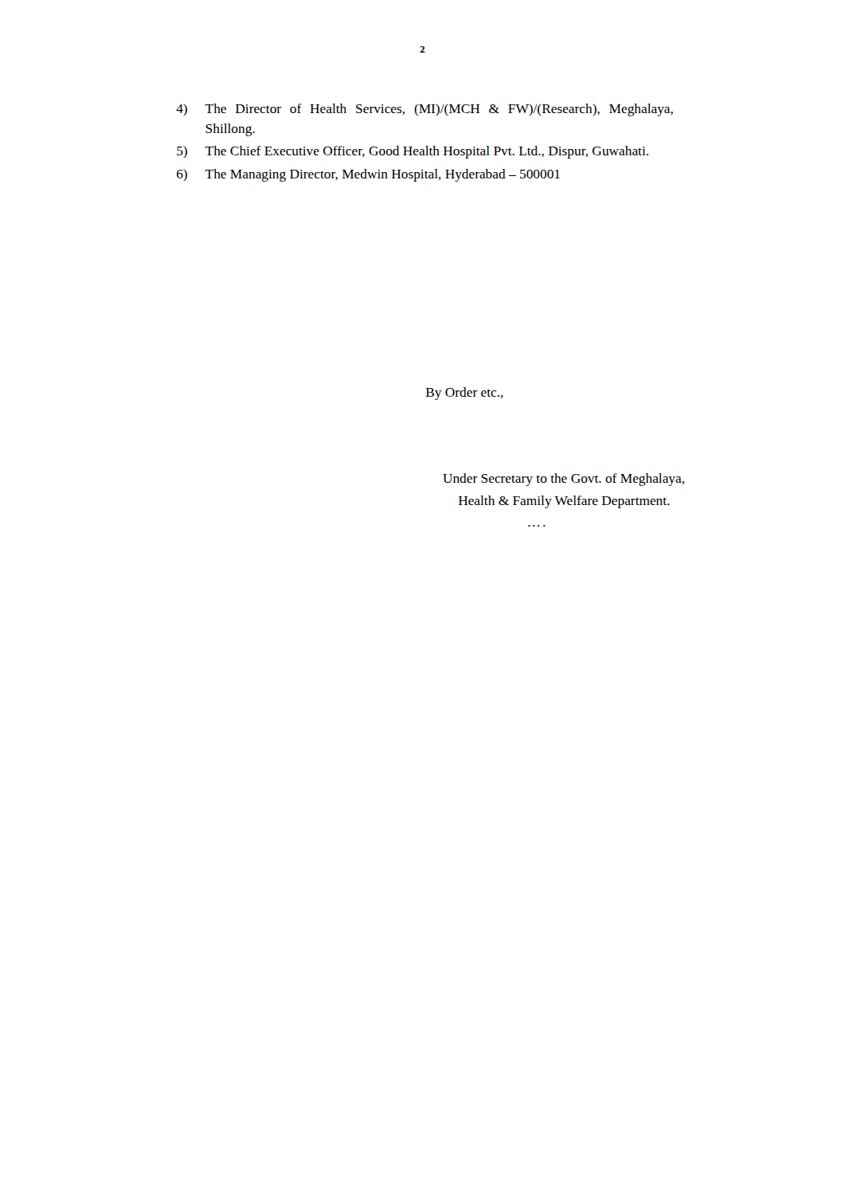2
4) The Director of Health Services, (MI)/(MCH & FW)/(Research), Meghalaya, Shillong.
5) The Chief Executive Officer, Good Health Hospital Pvt. Ltd., Dispur, Guwahati.
6) The Managing Director, Medwin Hospital, Hyderabad – 500001
By Order etc.,
Under Secretary to the Govt. of Meghalaya,
Health & Family Welfare Department.
….